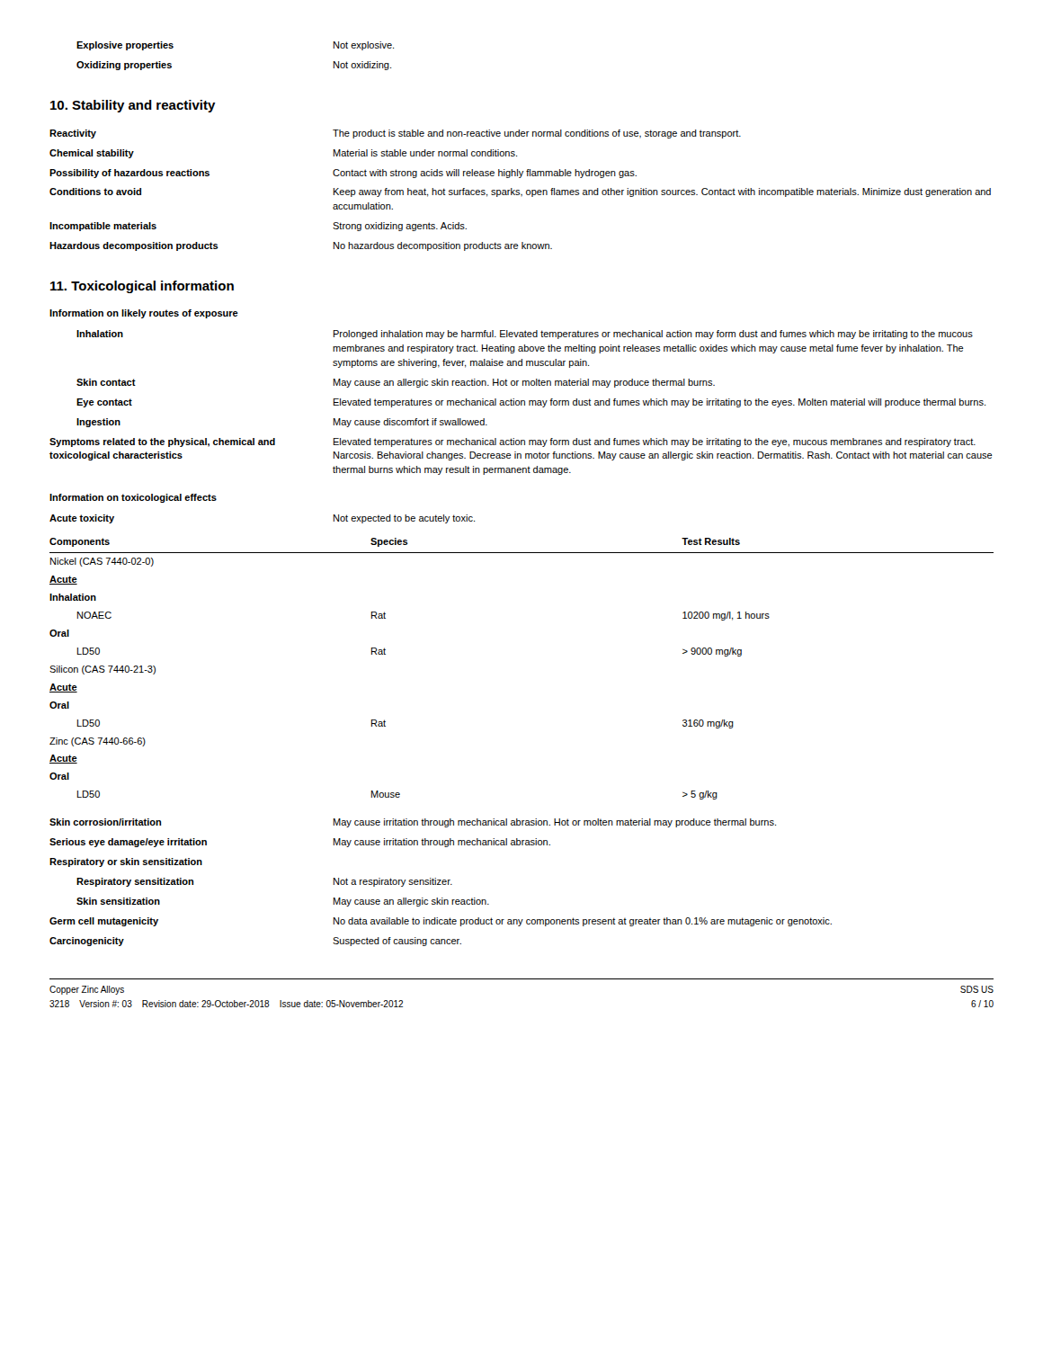| Explosive properties | Not explosive. |
| Oxidizing properties | Not oxidizing. |
10. Stability and reactivity
| Reactivity | The product is stable and non-reactive under normal conditions of use, storage and transport. |
| Chemical stability | Material is stable under normal conditions. |
| Possibility of hazardous reactions | Contact with strong acids will release highly flammable hydrogen gas. |
| Conditions to avoid | Keep away from heat, hot surfaces, sparks, open flames and other ignition sources. Contact with incompatible materials. Minimize dust generation and accumulation. |
| Incompatible materials | Strong oxidizing agents. Acids. |
| Hazardous decomposition products | No hazardous decomposition products are known. |
11. Toxicological information
Information on likely routes of exposure
| Inhalation | Prolonged inhalation may be harmful. Elevated temperatures or mechanical action may form dust and fumes which may be irritating to the mucous membranes and respiratory tract. Heating above the melting point releases metallic oxides which may cause metal fume fever by inhalation. The symptoms are shivering, fever, malaise and muscular pain. |
| Skin contact | May cause an allergic skin reaction. Hot or molten material may produce thermal burns. |
| Eye contact | Elevated temperatures or mechanical action may form dust and fumes which may be irritating to the eyes. Molten material will produce thermal burns. |
| Ingestion | May cause discomfort if swallowed. |
| Symptoms related to the physical, chemical and toxicological characteristics | Elevated temperatures or mechanical action may form dust and fumes which may be irritating to the eye, mucous membranes and respiratory tract. Narcosis. Behavioral changes. Decrease in motor functions. May cause an allergic skin reaction. Dermatitis. Rash. Contact with hot material can cause thermal burns which may result in permanent damage. |
Information on toxicological effects
| Acute toxicity | Not expected to be acutely toxic. |
| Components | Species | Test Results |
| --- | --- | --- |
| Nickel (CAS 7440-02-0) |
| Acute |
| Inhalation |
| NOAEC | Rat | 10200 mg/l, 1 hours |
| Oral |
| LD50 | Rat | > 9000 mg/kg |
| Silicon (CAS 7440-21-3) |
| Acute |
| Oral |
| LD50 | Rat | 3160 mg/kg |
| Zinc (CAS 7440-66-6) |
| Acute |
| Oral |
| LD50 | Mouse | > 5 g/kg |
| Skin corrosion/irritation | May cause irritation through mechanical abrasion. Hot or molten material may produce thermal burns. |
| Serious eye damage/eye irritation | May cause irritation through mechanical abrasion. |
| Respiratory or skin sensitization |
| Respiratory sensitization | Not a respiratory sensitizer. |
| Skin sensitization | May cause an allergic skin reaction. |
| Germ cell mutagenicity | No data available to indicate product or any components present at greater than 0.1% are mutagenic or genotoxic. |
| Carcinogenicity | Suspected of causing cancer. |
| Copper Zinc Alloys | SDS US |
| 3218 Version #: 03 Revision date: 29-October-2018 Issue date: 05-November-2012 | 6 / 10 |